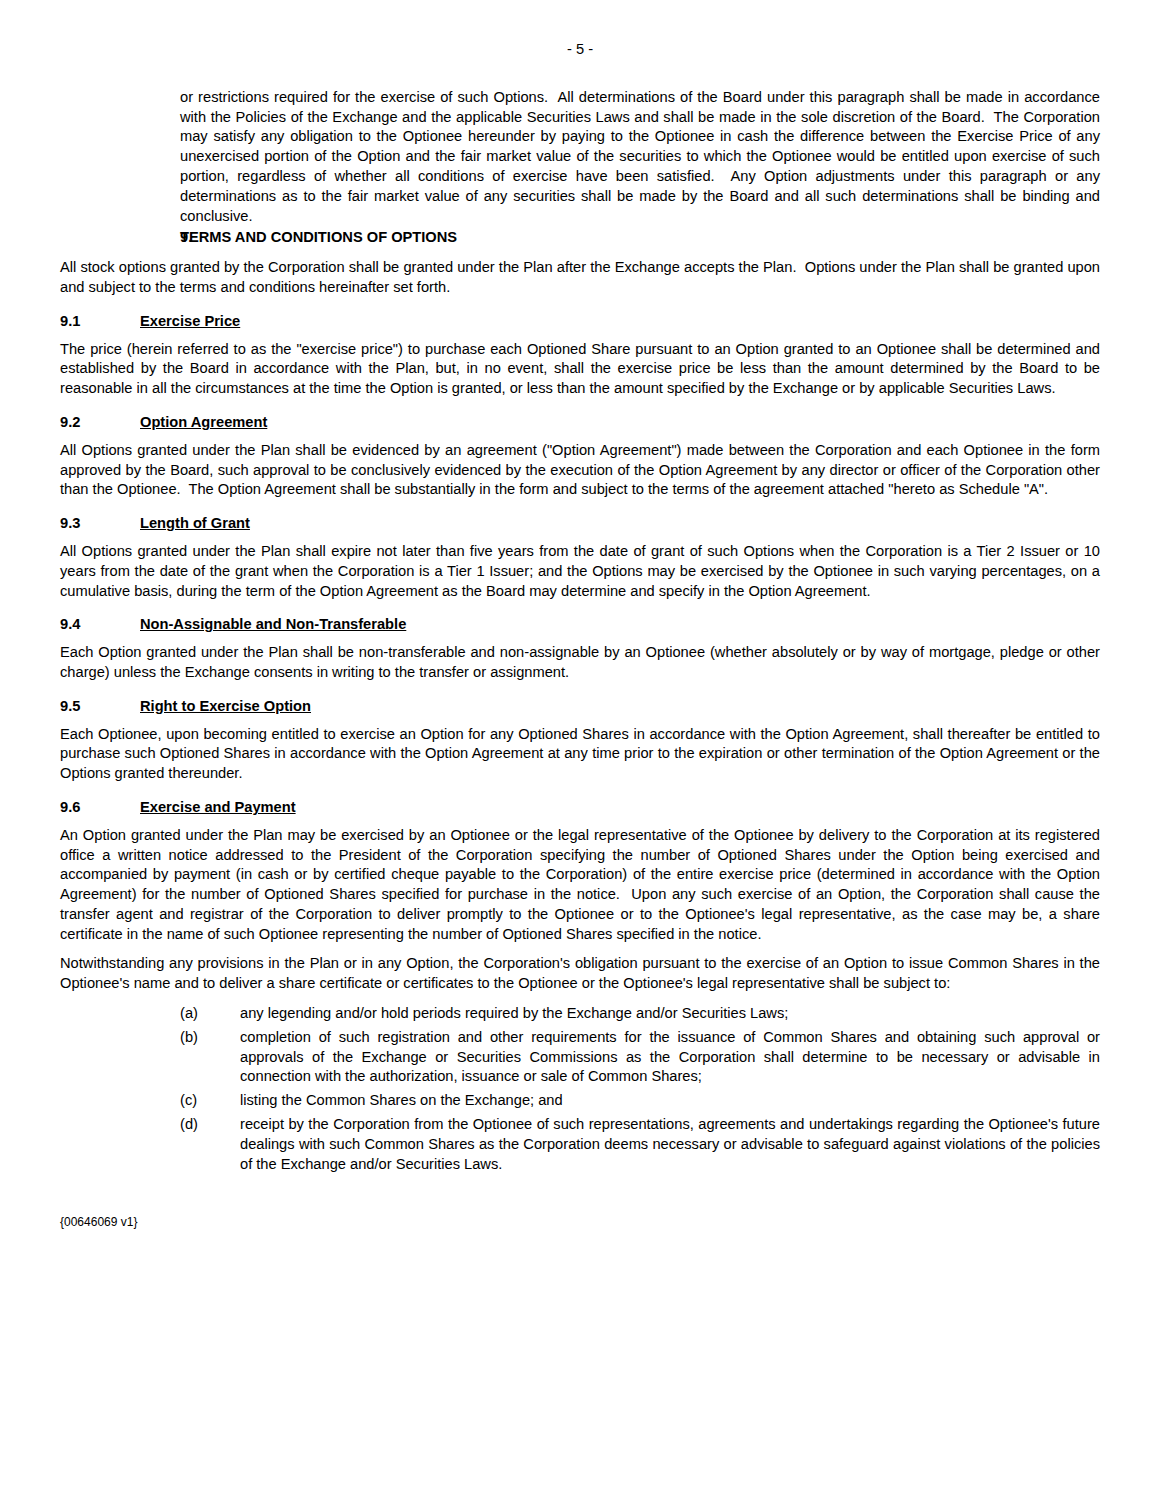- 5 -
or restrictions required for the exercise of such Options. All determinations of the Board under this paragraph shall be made in accordance with the Policies of the Exchange and the applicable Securities Laws and shall be made in the sole discretion of the Board. The Corporation may satisfy any obligation to the Optionee hereunder by paying to the Optionee in cash the difference between the Exercise Price of any unexercised portion of the Option and the fair market value of the securities to which the Optionee would be entitled upon exercise of such portion, regardless of whether all conditions of exercise have been satisfied. Any Option adjustments under this paragraph or any determinations as to the fair market value of any securities shall be made by the Board and all such determinations shall be binding and conclusive.
9. TERMS AND CONDITIONS OF OPTIONS
All stock options granted by the Corporation shall be granted under the Plan after the Exchange accepts the Plan. Options under the Plan shall be granted upon and subject to the terms and conditions hereinafter set forth.
9.1 Exercise Price
The price (herein referred to as the "exercise price") to purchase each Optioned Share pursuant to an Option granted to an Optionee shall be determined and established by the Board in accordance with the Plan, but, in no event, shall the exercise price be less than the amount determined by the Board to be reasonable in all the circumstances at the time the Option is granted, or less than the amount specified by the Exchange or by applicable Securities Laws.
9.2 Option Agreement
All Options granted under the Plan shall be evidenced by an agreement ("Option Agreement") made between the Corporation and each Optionee in the form approved by the Board, such approval to be conclusively evidenced by the execution of the Option Agreement by any director or officer of the Corporation other than the Optionee. The Option Agreement shall be substantially in the form and subject to the terms of the agreement attached "hereto as Schedule "A".
9.3 Length of Grant
All Options granted under the Plan shall expire not later than five years from the date of grant of such Options when the Corporation is a Tier 2 Issuer or 10 years from the date of the grant when the Corporation is a Tier 1 Issuer; and the Options may be exercised by the Optionee in such varying percentages, on a cumulative basis, during the term of the Option Agreement as the Board may determine and specify in the Option Agreement.
9.4 Non-Assignable and Non-Transferable
Each Option granted under the Plan shall be non-transferable and non-assignable by an Optionee (whether absolutely or by way of mortgage, pledge or other charge) unless the Exchange consents in writing to the transfer or assignment.
9.5 Right to Exercise Option
Each Optionee, upon becoming entitled to exercise an Option for any Optioned Shares in accordance with the Option Agreement, shall thereafter be entitled to purchase such Optioned Shares in accordance with the Option Agreement at any time prior to the expiration or other termination of the Option Agreement or the Options granted thereunder.
9.6 Exercise and Payment
An Option granted under the Plan may be exercised by an Optionee or the legal representative of the Optionee by delivery to the Corporation at its registered office a written notice addressed to the President of the Corporation specifying the number of Optioned Shares under the Option being exercised and accompanied by payment (in cash or by certified cheque payable to the Corporation) of the entire exercise price (determined in accordance with the Option Agreement) for the number of Optioned Shares specified for purchase in the notice. Upon any such exercise of an Option, the Corporation shall cause the transfer agent and registrar of the Corporation to deliver promptly to the Optionee or to the Optionee's legal representative, as the case may be, a share certificate in the name of such Optionee representing the number of Optioned Shares specified in the notice.
Notwithstanding any provisions in the Plan or in any Option, the Corporation's obligation pursuant to the exercise of an Option to issue Common Shares in the Optionee's name and to deliver a share certificate or certificates to the Optionee or the Optionee's legal representative shall be subject to:
(a) any legending and/or hold periods required by the Exchange and/or Securities Laws;
(b) completion of such registration and other requirements for the issuance of Common Shares and obtaining such approval or approvals of the Exchange or Securities Commissions as the Corporation shall determine to be necessary or advisable in connection with the authorization, issuance or sale of Common Shares;
(c) listing the Common Shares on the Exchange; and
(d) receipt by the Corporation from the Optionee of such representations, agreements and undertakings regarding the Optionee's future dealings with such Common Shares as the Corporation deems necessary or advisable to safeguard against violations of the policies of the Exchange and/or Securities Laws.
{00646069 v1}